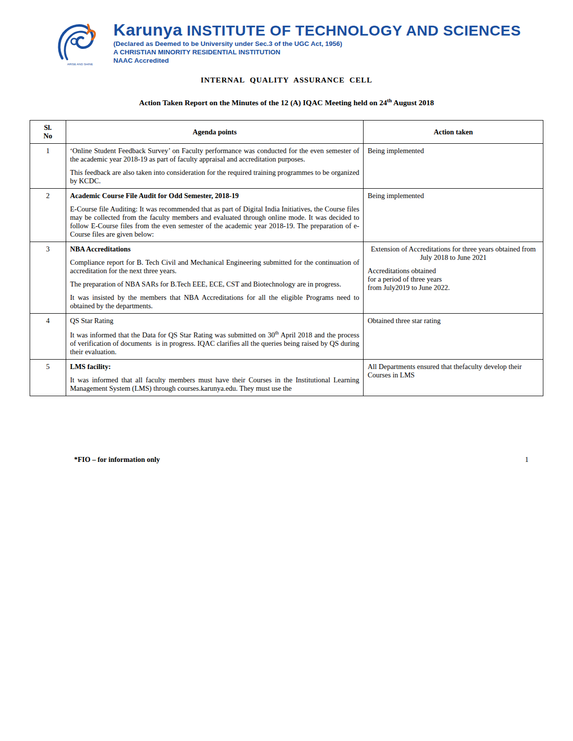ARISE AND SHINE
Karunya INSTITUTE OF TECHNOLOGY AND SCIENCES
(Declared as Deemed to be University under Sec.3 of the UGC Act, 1956) A CHRISTIAN MINORITY RESIDENTIAL INSTITUTION NAAC Accredited
INTERNAL QUALITY ASSURANCE CELL
Action Taken Report on the Minutes of the 12 (A) IQAC Meeting held on 24th August 2018
| Sl. No | Agenda points | Action taken |
| --- | --- | --- |
| 1 | ‘Online Student Feedback Survey’ on Faculty performance was conducted for the even semester of the academic year 2018-19 as part of faculty appraisal and accreditation purposes. This feedback are also taken into consideration for the required training programmes to be organized by KCDC. | Being implemented |
| 2 | Academic Course File Audit for Odd Semester, 2018-19 E-Course file Auditing: It was recommended that as part of Digital India Initiatives, the Course files may be collected from the faculty members and evaluated through online mode. It was decided to follow E-Course files from the even semester of the academic year 2018-19. The preparation of e-Course files are given below: | Being implemented |
| 3 | NBA Accreditations Compliance report for B. Tech Civil and Mechanical Engineering submitted for the continuation of accreditation for the next three years. The preparation of NBA SARs for B.Tech EEE, ECE, CST and Biotechnology are in progress. It was insisted by the members that NBA Accreditations for all the eligible Programs need to obtained by the departments. | Extension of Accreditations for three years obtained from July 2018 to June 2021 Accreditations obtained for a period of three years from July2019 to June 2022. |
| 4 | QS Star Rating It was informed that the Data for QS Star Rating was submitted on 30 th April 2018 and the process of verification of documents is in progress. IQAC clarifies all the queries being raised by QS during their evaluation. | Obtained three star rating |
| 5 | LMS facility: It was informed that all faculty members must have their Courses in the Institutional Learning Management System (LMS) through courses.karunya.edu. They must use the | All Departments ensured that thefaculty develop their Courses in LMS |
*FIO – for information only
1